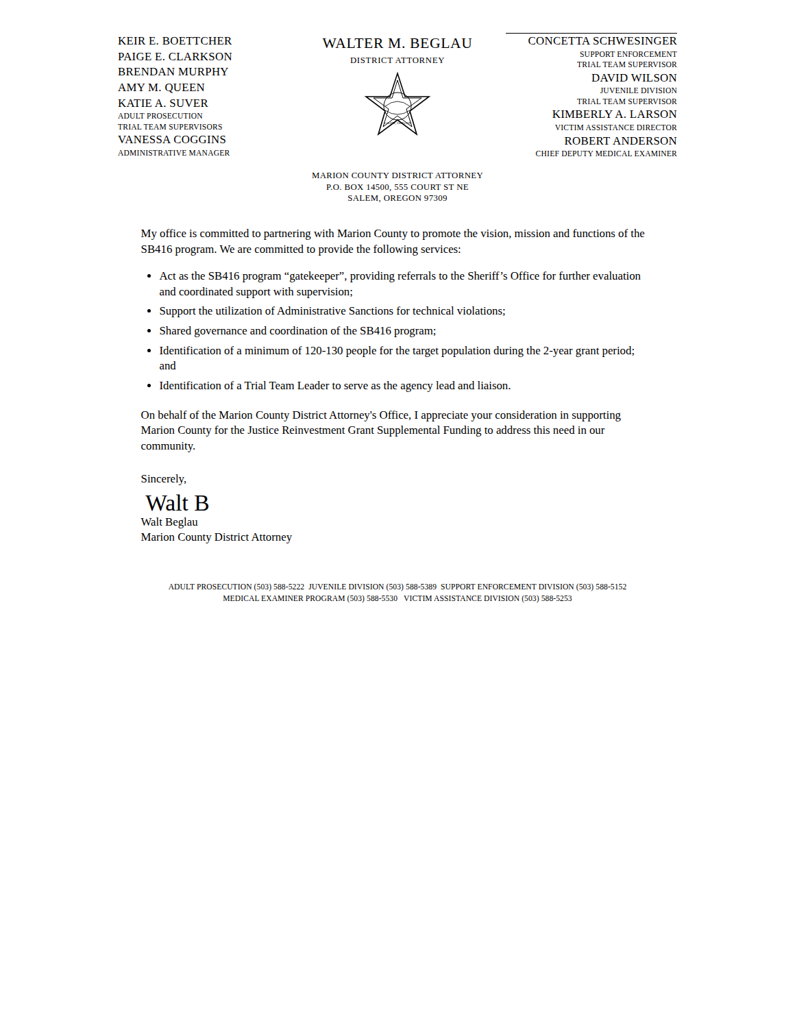KEIR E. BOETTCHER
PAIGE E. CLARKSON
BRENDAN MURPHY
AMY M. QUEEN
KATIE A. SUVER
ADULT PROSECUTION
TRIAL TEAM SUPERVISORS
VANESSA COGGINS
ADMINISTRATIVE MANAGER
WALTER M. BEGLAU
DISTRICT ATTORNEY
SALEM, OREGON
CONCETTA SCHWESINGER
SUPPORT ENFORCEMENT
TRIAL TEAM SUPERVISOR
DAVID WILSON
JUVENILE DIVISION
TRIAL TEAM SUPERVISOR
KIMBERLY A. LARSON
VICTIM ASSISTANCE DIRECTOR
ROBERT ANDERSON
CHIEF DEPUTY MEDICAL EXAMINER
MARION COUNTY DISTRICT ATTORNEY
P.O. BOX 14500, 555 COURT ST NE
SALEM, OREGON 97309
My office is committed to partnering with Marion County to promote the vision, mission and functions of the SB416 program. We are committed to provide the following services:
Act as the SB416 program “gatekeeper”, providing referrals to the Sheriff’s Office for further evaluation and coordinated support with supervision;
Support the utilization of Administrative Sanctions for technical violations;
Shared governance and coordination of the SB416 program;
Identification of a minimum of 120-130 people for the target population during the 2-year grant period; and
Identification of a Trial Team Leader to serve as the agency lead and liaison.
On behalf of the Marion County District Attorney's Office, I appreciate your consideration in supporting Marion County for the Justice Reinvestment Grant Supplemental Funding to address this need in our community.
Sincerely,
Walt B  
Walt Beglau
Marion County District Attorney
ADULT PROSECUTION (503) 588-5222 JUVENILE DIVISION (503) 588-5389 SUPPORT ENFORCEMENT DIVISION (503) 588-5152
MEDICAL EXAMINER PROGRAM (503) 588-5530 VICTIM ASSISTANCE DIVISION (503) 588-5253